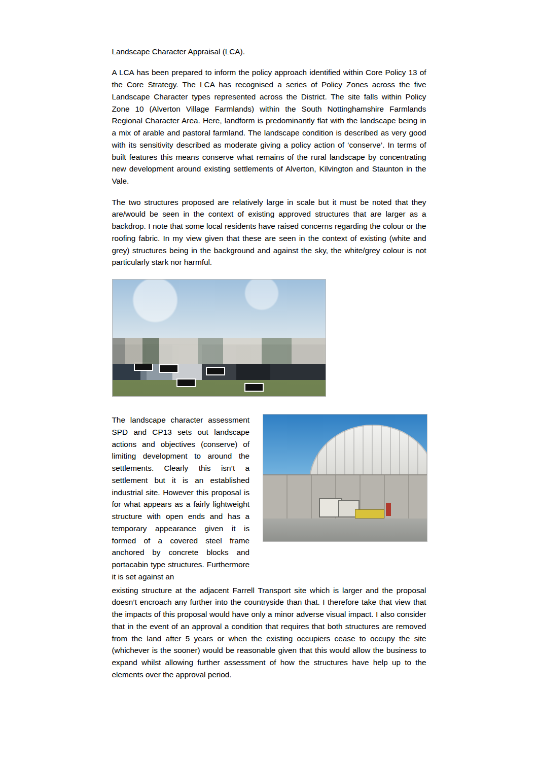Landscape Character Appraisal (LCA).
A LCA has been prepared to inform the policy approach identified within Core Policy 13 of the Core Strategy. The LCA has recognised a series of Policy Zones across the five Landscape Character types represented across the District. The site falls within Policy Zone 10 (Alverton Village Farmlands) within the South Nottinghamshire Farmlands Regional Character Area. Here, landform is predominantly flat with the landscape being in a mix of arable and pastoral farmland. The landscape condition is described as very good with its sensitivity described as moderate giving a policy action of ‘conserve’. In terms of built features this means conserve what remains of the rural landscape by concentrating new development around existing settlements of Alverton, Kilvington and Staunton in the Vale.
The two structures proposed are relatively large in scale but it must be noted that they are/would be seen in the context of existing approved structures that are larger as a backdrop. I note that some local residents have raised concerns regarding the colour or the roofing fabric. In my view given that these are seen in the context of existing (white and grey) structures being in the background and against the sky, the white/grey colour is not particularly stark nor harmful.
The landscape character assessment SPD and CP13 sets out landscape actions and objectives (conserve) of limiting development to around the settlements. Clearly this isn’t a settlement but it is an established industrial site. However this proposal is for what appears as a fairly lightweight structure with open ends and has a temporary appearance given it is formed of a covered steel frame anchored by concrete blocks and portacabin type structures. Furthermore it is set against an
existing structure at the adjacent Farrell Transport site which is larger and the proposal doesn’t encroach any further into the countryside than that. I therefore take that view that the impacts of this proposal would have only a minor adverse visual impact. I also consider that in the event of an approval a condition that requires that both structures are removed from the land after 5 years or when the existing occupiers cease to occupy the site (whichever is the sooner) would be reasonable given that this would allow the business to expand whilst allowing further assessment of how the structures have help up to the elements over the approval period.